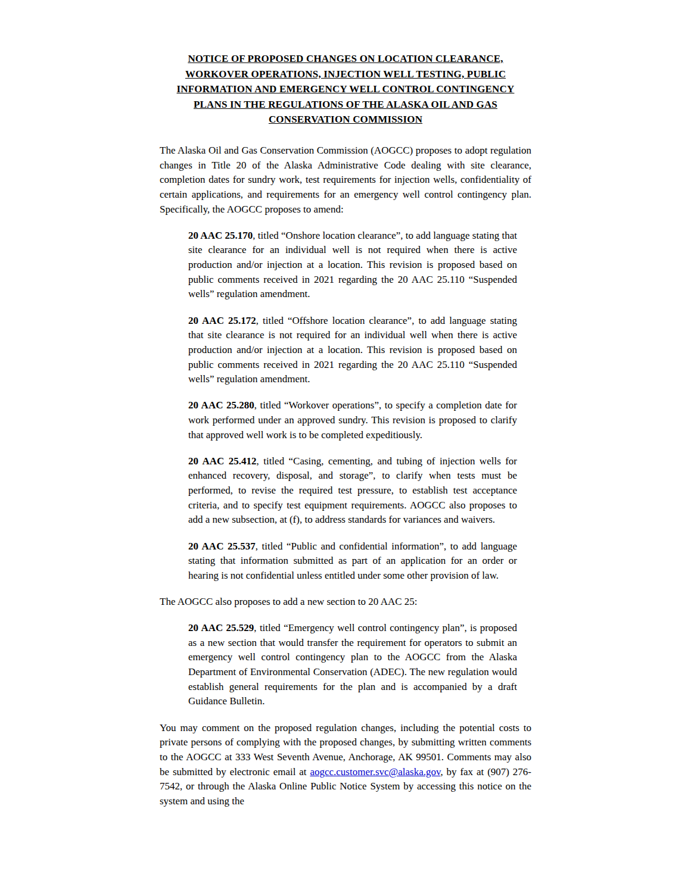Notice of Proposed Changes on Location Clearance, Workover Operations, Injection Well Testing, Public Information and Emergency Well Control Contingency Plans in the Regulations of the Alaska Oil and Gas Conservation Commission
The Alaska Oil and Gas Conservation Commission (AOGCC) proposes to adopt regulation changes in Title 20 of the Alaska Administrative Code dealing with site clearance, completion dates for sundry work, test requirements for injection wells, confidentiality of certain applications, and requirements for an emergency well control contingency plan. Specifically, the AOGCC proposes to amend:
20 AAC 25.170, titled “Onshore location clearance”, to add language stating that site clearance for an individual well is not required when there is active production and/or injection at a location. This revision is proposed based on public comments received in 2021 regarding the 20 AAC 25.110 “Suspended wells” regulation amendment.
20 AAC 25.172, titled “Offshore location clearance”, to add language stating that site clearance is not required for an individual well when there is active production and/or injection at a location. This revision is proposed based on public comments received in 2021 regarding the 20 AAC 25.110 “Suspended wells” regulation amendment.
20 AAC 25.280, titled “Workover operations”, to specify a completion date for work performed under an approved sundry. This revision is proposed to clarify that approved well work is to be completed expeditiously.
20 AAC 25.412, titled “Casing, cementing, and tubing of injection wells for enhanced recovery, disposal, and storage”, to clarify when tests must be performed, to revise the required test pressure, to establish test acceptance criteria, and to specify test equipment requirements. AOGCC also proposes to add a new subsection, at (f), to address standards for variances and waivers.
20 AAC 25.537, titled “Public and confidential information”, to add language stating that information submitted as part of an application for an order or hearing is not confidential unless entitled under some other provision of law.
The AOGCC also proposes to add a new section to 20 AAC 25:
20 AAC 25.529, titled “Emergency well control contingency plan”, is proposed as a new section that would transfer the requirement for operators to submit an emergency well control contingency plan to the AOGCC from the Alaska Department of Environmental Conservation (ADEC). The new regulation would establish general requirements for the plan and is accompanied by a draft Guidance Bulletin.
You may comment on the proposed regulation changes, including the potential costs to private persons of complying with the proposed changes, by submitting written comments to the AOGCC at 333 West Seventh Avenue, Anchorage, AK 99501. Comments may also be submitted by electronic email at aogcc.customer.svc@alaska.gov, by fax at (907) 276-7542, or through the Alaska Online Public Notice System by accessing this notice on the system and using the